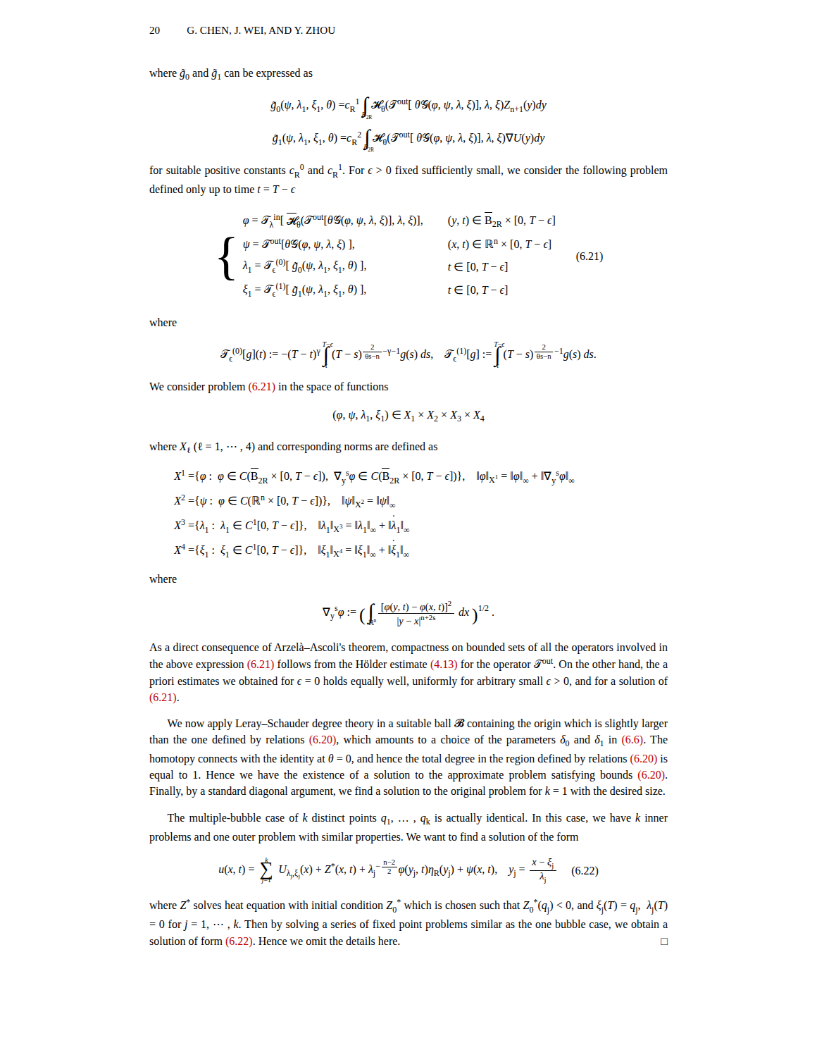20 G. CHEN, J. WEI, AND Y. ZHOU
where g̃0 and g̃1 can be expressed as
g̃0(ψ, λ 1, ξ 1, θ) =cR 1 ∫B 2R 𝓗θ(𝒯out[ θ 𝒢(φ, ψ, λ, ξ)], λ, ξ)Zn+1(y)dy
g̃1(ψ, λ 1, ξ 1, θ) =cR 2 ∫B 2R 𝓗θ(𝒯out[ θ 𝒢(φ, ψ, λ, ξ)], λ, ξ)∇U(y)dy
for suitable positive constants cR 0 and cR 1. For ϵ > 0 fixed sufficiently small, we consider the following problem defined only up to time t = T − ϵ
{
| φ = 𝒯 λ in [ 𝓗 θ (𝒯 out [ θ 𝒢( φ , ψ , λ , ξ )], λ , ξ )], | ( y , t ) ∈ B 2R × [0, T − ϵ ] |
| ψ = 𝒯 out [ θ 𝒢( φ , ψ , λ , ξ ) ], | ( x , t ) ∈ ℝ n × [0, T − ϵ ] |
| λ 1 = 𝒯 ϵ (0) [ g̃ 0 ( ψ , λ 1 , ξ 1 , θ ) ], | t ∈ [0, T − ϵ ] |
| ξ 1 = 𝒯 ϵ (1) [ g̃ 1 ( ψ , λ 1 , ξ 1 , θ ) ], | t ∈ [0, T − ϵ ] |
(6.21)
where
𝒯ϵ(0)[g](t) := −(T − t)γ ∫T−ϵ t (T − s)2 θs−n−γ−1 g(s) ds, 𝒯ϵ(1)[g] := ∫T−ϵ t (T − s)2 θs−n−1 g(s) ds.
We consider problem (6.21) in the space of functions
(φ, ψ, λ 1, ξ 1) ∈ X 1 × X 2 × X 3 × X 4
where Xℓ (ℓ = 1, ⋯ , 4) and corresponding norms are defined as
X 1 ={φ : φ ∈ C(B 2R × [0, T − ϵ]), ∇ysφ ∈ C(B 2R × [0, T − ϵ])}, ‖φ‖X1 = ‖φ‖∞ + ‖∇ysφ‖∞
X 2 ={ψ : φ ∈ C(ℝn × [0, T − ϵ])}, ‖ψ‖X2 = ‖ψ‖∞
X 3 ={λ 1 : λ 1 ∈ C 1[0, T − ϵ]}, ‖λ 1‖X3 = ‖λ 1‖∞ + ‖λ 1‖∞
X 4 ={ξ 1 : ξ 1 ∈ C 1[0, T − ϵ]}, ‖ξ 1‖X4 = ‖ξ 1‖∞ + ‖ξ 1‖∞
where
∇ysφ := ( ∫ℝn [φ(y, t) − φ(x, t)]2|y − x|n+2s dx ) 1/2 .
As a direct consequence of Arzelà–Ascoli's theorem, compactness on bounded sets of all the operators involved in the above expression (6.21) follows from the Hölder estimate (4.13) for the operator 𝒯out. On the other hand, the a priori estimates we obtained for ϵ = 0 holds equally well, uniformly for arbitrary small ϵ > 0, and for a solution of (6.21).
We now apply Leray–Schauder degree theory in a suitable ball 𝓑 containing the origin which is slightly larger than the one defined by relations (6.20), which amounts to a choice of the parameters δ 0 and δ 1 in (6.6). The homotopy connects with the identity at θ = 0, and hence the total degree in the region defined by relations (6.20) is equal to 1. Hence we have the existence of a solution to the approximate problem satisfying bounds (6.20). Finally, by a standard diagonal argument, we find a solution to the original problem for k = 1 with the desired size.
The multiple-bubble case of k distinct points q 1, … , qk is actually identical. In this case, we have k inner problems and one outer problem with similar properties. We want to find a solution of the form
u(x, t) = ∑kj=1 Uλj,ξj(x) + Z*(x, t) + λj−n−22 φ(yj, t)ηR(yj) + ψ(x, t), yj = x − ξj λj
(6.22)
where Z* solves heat equation with initial condition Z 0* which is chosen such that Z 0*(qj) < 0, and ξj(T) = qj, λj(T) = 0 for j = 1, ⋯ , k. Then by solving a series of fixed point problems similar as the one bubble case, we obtain a solution of form (6.22). Hence we omit the details here. □